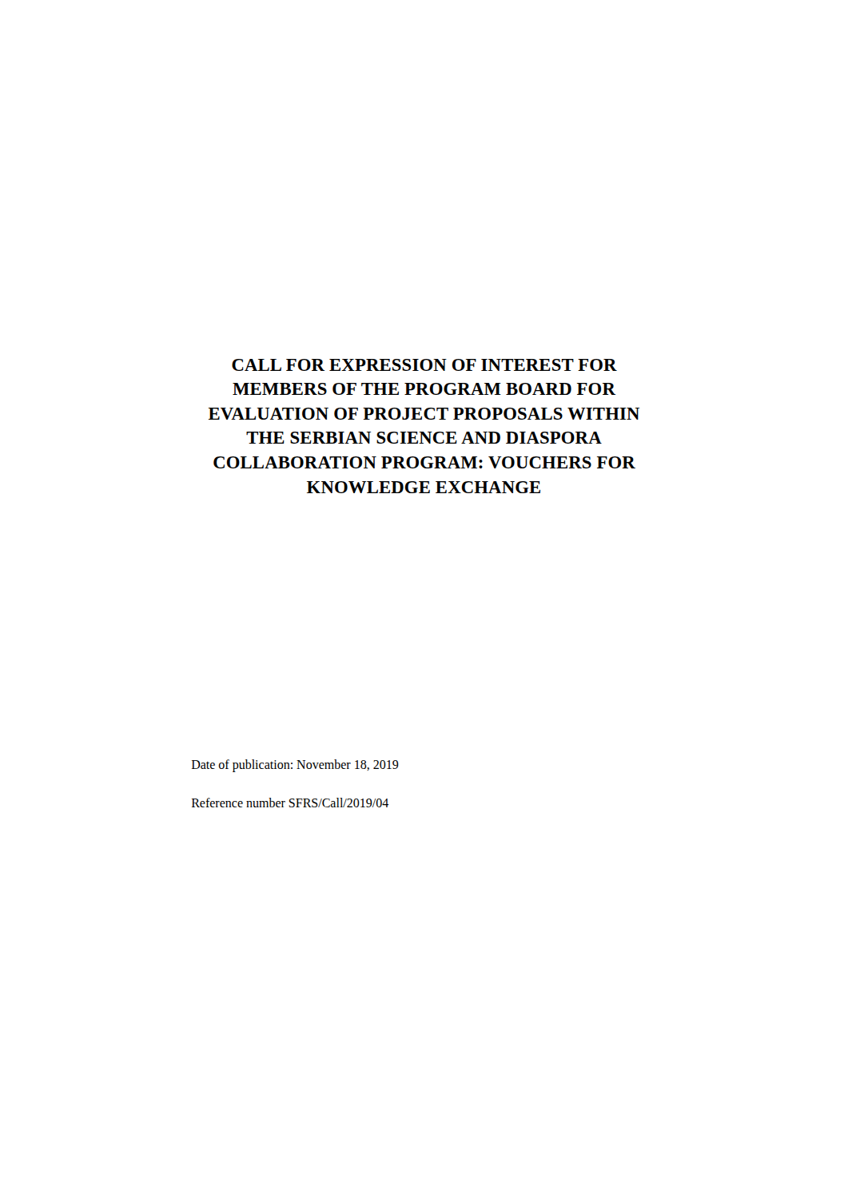Call for expression of interest for members of the program board for evaluation of project proposals within the Serbian science and diaspora collaboration program: vouchers for knowledge exchange
Date of publication: November 18, 2019
Reference number SFRS/Call/2019/04